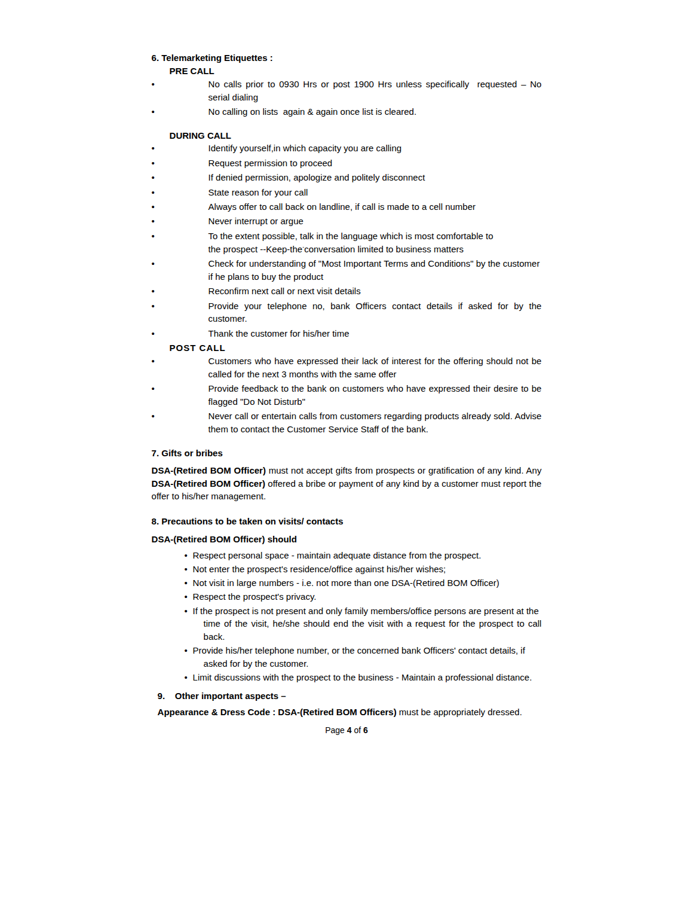6. Telemarketing Etiquettes :
PRE CALL
No calls prior to 0930 Hrs or post 1900 Hrs unless specifically requested – No serial dialing
No calling on lists again & again once list is cleared.
DURING CALL
Identify yourself,in which capacity you are calling
Request permission to proceed
If denied permission, apologize and politely disconnect
State reason for your call
Always offer to call back on landline, if call is made to a cell number
Never interrupt or argue
To the extent possible, talk in the language which is most comfortable to
the prospect --Keep-the-conversation limited to business matters
Check for understanding of "Most Important Terms and Conditions" by the customer
if he plans to buy the product
Reconfirm next call or next visit details
Provide your telephone no, bank Officers contact details if asked for by the customer.
Thank the customer for his/her time
POST CALL
Customers who have expressed their lack of interest for the offering should not be called for the next 3 months with the same offer
Provide feedback to the bank on customers who have expressed their desire to be flagged "Do Not Disturb"
Never call or entertain calls from customers regarding products already sold. Advise them to contact the Customer Service Staff of the bank.
7. Gifts or bribes
DSA-(Retired BOM Officer) must not accept gifts from prospects or gratification of any kind. Any DSA-(Retired BOM Officer) offered a bribe or payment of any kind by a customer must report the offer to his/her management.
8. Precautions to be taken on visits/ contacts
DSA-(Retired BOM Officer) should
Respect personal space - maintain adequate distance from the prospect.
Not enter the prospect's residence/office against his/her wishes;
Not visit in large numbers - i.e. not more than one DSA-(Retired BOM Officer)
Respect the prospect's privacy.
If the prospect is not present and only family members/office persons are present at the time of the visit, he/she should end the visit with a request for the prospect to call back.
Provide his/her telephone number, or the concerned bank Officers' contact details, if asked for by the customer.
Limit discussions with the prospect to the business - Maintain a professional distance.
9. Other important aspects –
Appearance & Dress Code : DSA-(Retired BOM Officers) must be appropriately dressed.
Page 4 of 6